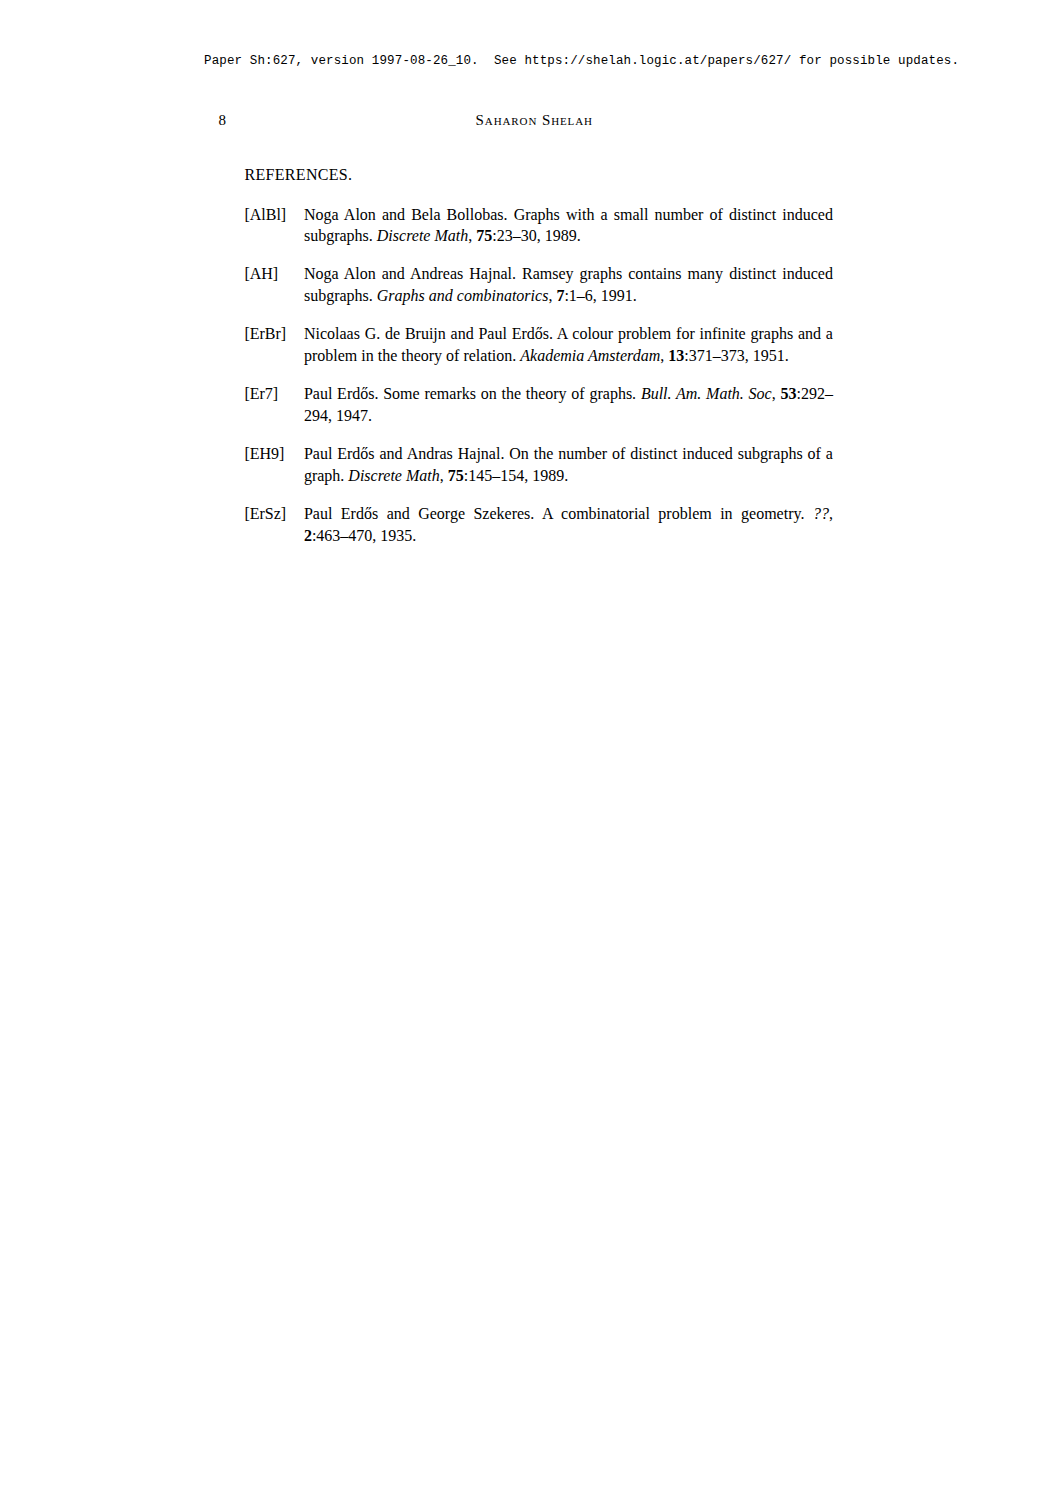Paper Sh:627, version 1997-08-26_10. See https://shelah.logic.at/papers/627/ for possible updates.
8 Saharon Shelah
REFERENCES.
[AlBl]
Noga Alon and Bela Bollobas. Graphs with a small number of distinct induced subgraphs. Discrete Math, 75:23–30, 1989.
[AH]
Noga Alon and Andreas Hajnal. Ramsey graphs contains many distinct induced subgraphs. Graphs and combinatorics, 7:1–6, 1991.
[ErBr]
Nicolaas G. de Bruijn and Paul Erdős. A colour problem for infinite graphs and a problem in the theory of relation. Akademia Amsterdam, 13:371–373, 1951.
[Er7]
Paul Erdős. Some remarks on the theory of graphs. Bull. Am. Math. Soc, 53:292–294, 1947.
[EH9]
Paul Erdős and Andras Hajnal. On the number of distinct induced subgraphs of a graph. Discrete Math, 75:145–154, 1989.
[ErSz]
Paul Erdős and George Szekeres. A combinatorial problem in geometry. ??, 2:463–470, 1935.